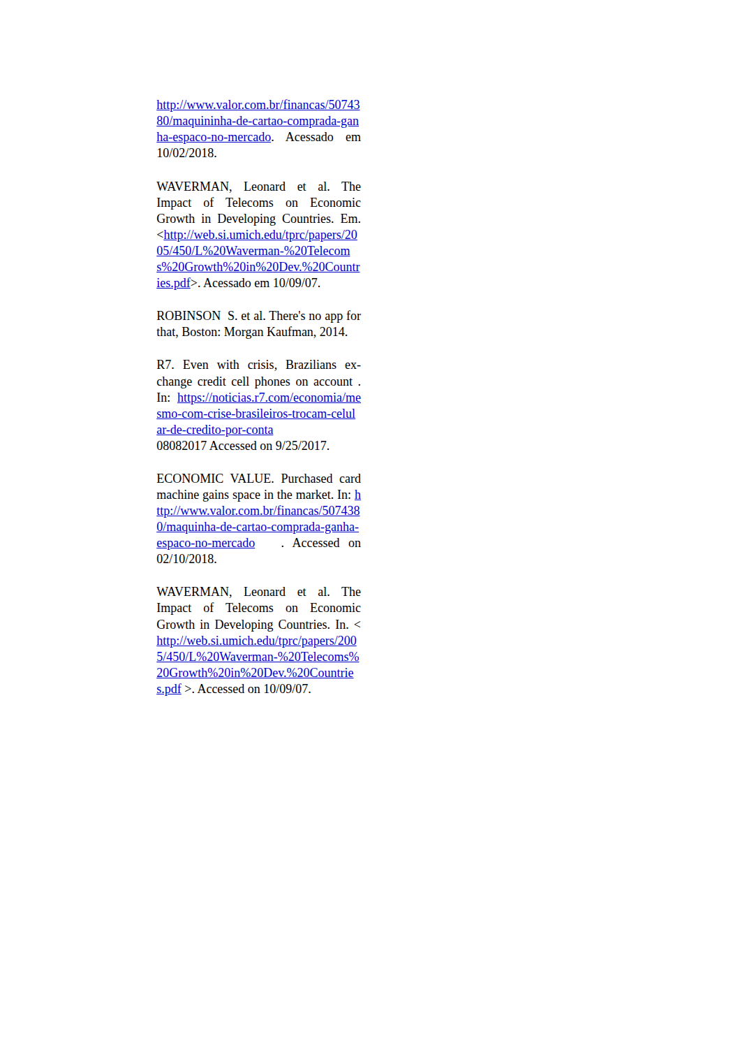http://www.valor.com.br/financas/5074380/maquininha-de-cartao-comprada-ganha-espaco-no-mercado. Acessado em 10/02/2018.
WAVERMAN, Leonard et al. The Impact of Telecoms on Economic Growth in Developing Countries. Em. <http://web.si.umich.edu/tprc/papers/2005/450/L%20Waverman-%20Telecoms%20Growth%20in%20Dev.%20Countries.pdf>. Acessado em 10/09/07.
ROBINSON S. et al. There's no app for that, Boston: Morgan Kaufman, 2014.
R7. Even with crisis, Brazilians exchange credit cell phones on account . In: https://noticias.r7.com/economia/mesmo-com-crise-brasileiros-trocam-celular-de-credito-por-conta
08082017 Accessed on 9/25/2017.
ECONOMIC VALUE. Purchased card machine gains space in the market. In: http://www.valor.com.br/financas/5074380/maquinha-de-cartao-comprada-ganha-espaco-no-mercado . Accessed on 02/10/2018.
WAVERMAN, Leonard et al. The Impact of Telecoms on Economic Growth in Developing Countries. In. < http://web.si.umich.edu/tprc/papers/2005/450/L%20Waverman-%20Telecoms%20Growth%20in%20Dev.%20Countries.pdf >. Accessed on 10/09/07.